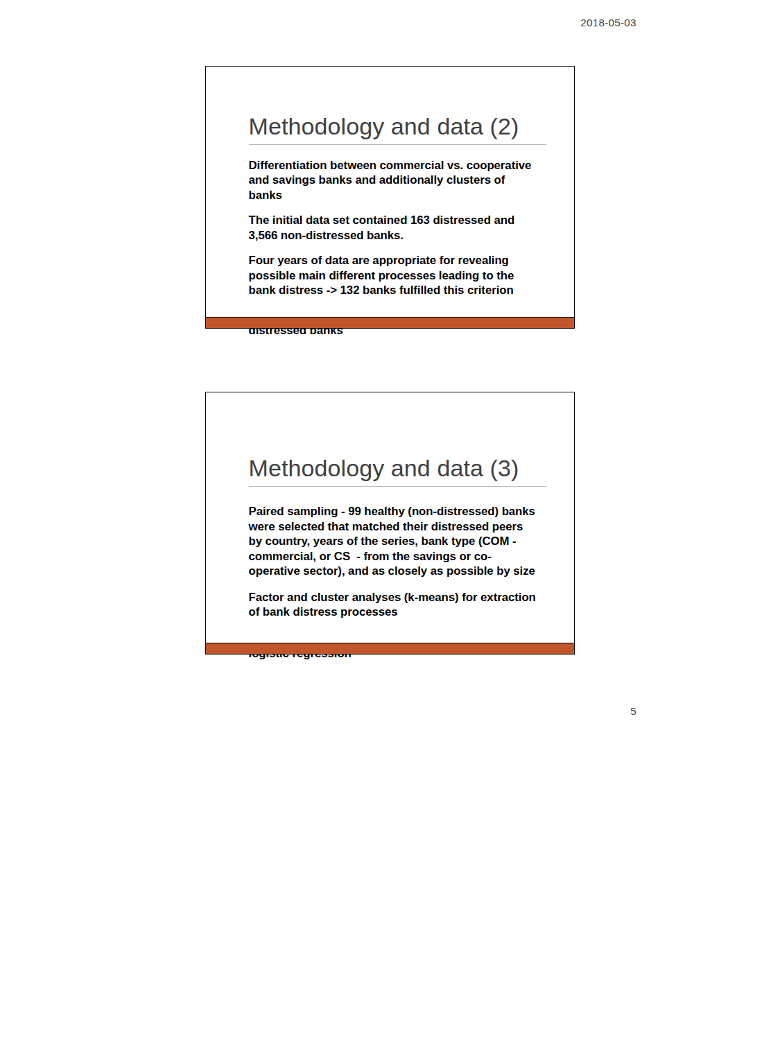2018-05-03
Methodology and data (2)
Differentiation between commercial vs. cooperative and savings banks and additionally clusters of banks
The initial data set contained 163 distressed and 3,566 non-distressed banks.
Four years of data are appropriate for revealing possible main different processes leading to the bank distress -> 132 banks fulfilled this criterion
Due to missing data our final data set contains 99 distressed banks
Methodology and data (3)
Paired sampling - 99 healthy (non-distressed) banks were selected that matched their distressed peers by country, years of the series, bank type (COM - commercial, or CS - from the savings or co-operative sector), and as closely as possible by size
Factor and cluster analyses (k-means) for extraction of bank distress processes
Estimation technique for distress prediction - binary logistic regression
5